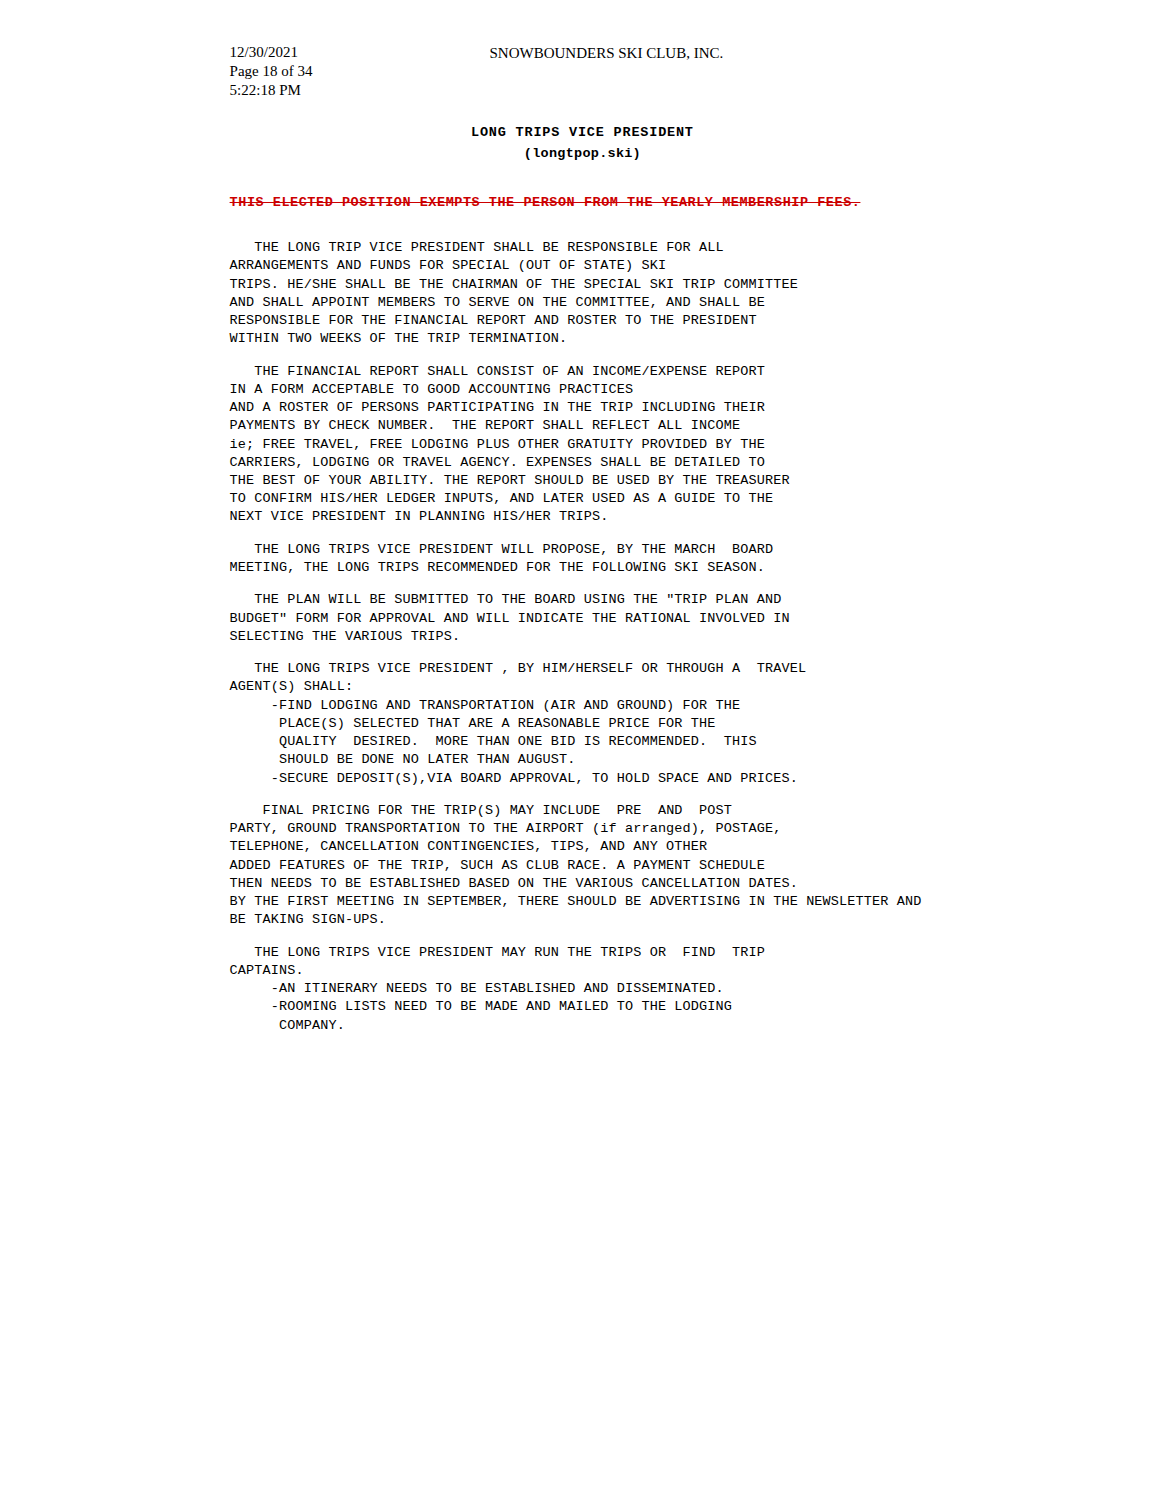12/30/2021 Page 18 of 34 5:22:18 PM
SNOWBOUNDERS SKI CLUB, INC.
LONG TRIPS VICE PRESIDENT
(longtpop.ski)
THIS ELECTED POSITION EXEMPTS THE PERSON FROM THE YEARLY MEMBERSHIP FEES.
THE LONG TRIP VICE PRESIDENT SHALL BE RESPONSIBLE FOR ALL ARRANGEMENTS AND FUNDS FOR SPECIAL (OUT OF STATE) SKI TRIPS. HE/SHE SHALL BE THE CHAIRMAN OF THE SPECIAL SKI TRIP COMMITTEE AND SHALL APPOINT MEMBERS TO SERVE ON THE COMMITTEE, AND SHALL BE RESPONSIBLE FOR THE FINANCIAL REPORT AND ROSTER TO THE PRESIDENT WITHIN TWO WEEKS OF THE TRIP TERMINATION.
THE FINANCIAL REPORT SHALL CONSIST OF AN INCOME/EXPENSE REPORT IN A FORM ACCEPTABLE TO GOOD ACCOUNTING PRACTICES AND A ROSTER OF PERSONS PARTICIPATING IN THE TRIP INCLUDING THEIR PAYMENTS BY CHECK NUMBER. THE REPORT SHALL REFLECT ALL INCOME ie; FREE TRAVEL, FREE LODGING PLUS OTHER GRATUITY PROVIDED BY THE CARRIERS, LODGING OR TRAVEL AGENCY. EXPENSES SHALL BE DETAILED TO THE BEST OF YOUR ABILITY. THE REPORT SHOULD BE USED BY THE TREASURER TO CONFIRM HIS/HER LEDGER INPUTS, AND LATER USED AS A GUIDE TO THE NEXT VICE PRESIDENT IN PLANNING HIS/HER TRIPS.
THE LONG TRIPS VICE PRESIDENT WILL PROPOSE, BY THE MARCH BOARD MEETING, THE LONG TRIPS RECOMMENDED FOR THE FOLLOWING SKI SEASON.
THE PLAN WILL BE SUBMITTED TO THE BOARD USING THE "TRIP PLAN AND BUDGET" FORM FOR APPROVAL AND WILL INDICATE THE RATIONAL INVOLVED IN SELECTING THE VARIOUS TRIPS.
THE LONG TRIPS VICE PRESIDENT , BY HIM/HERSELF OR THROUGH A TRAVEL AGENT(S) SHALL: -FIND LODGING AND TRANSPORTATION (AIR AND GROUND) FOR THE PLACE(S) SELECTED THAT ARE A REASONABLE PRICE FOR THE QUALITY DESIRED. MORE THAN ONE BID IS RECOMMENDED. THIS SHOULD BE DONE NO LATER THAN AUGUST. -SECURE DEPOSIT(S),VIA BOARD APPROVAL, TO HOLD SPACE AND PRICES.
FINAL PRICING FOR THE TRIP(S) MAY INCLUDE PRE AND POST PARTY, GROUND TRANSPORTATION TO THE AIRPORT (if arranged), POSTAGE, TELEPHONE, CANCELLATION CONTINGENCIES, TIPS, AND ANY OTHER ADDED FEATURES OF THE TRIP, SUCH AS CLUB RACE. A PAYMENT SCHEDULE THEN NEEDS TO BE ESTABLISHED BASED ON THE VARIOUS CANCELLATION DATES. BY THE FIRST MEETING IN SEPTEMBER, THERE SHOULD BE ADVERTISING IN THE NEWSLETTER AND BE TAKING SIGN-UPS.
THE LONG TRIPS VICE PRESIDENT MAY RUN THE TRIPS OR FIND TRIP CAPTAINS. -AN ITINERARY NEEDS TO BE ESTABLISHED AND DISSEMINATED. -ROOMING LISTS NEED TO BE MADE AND MAILED TO THE LODGING COMPANY.